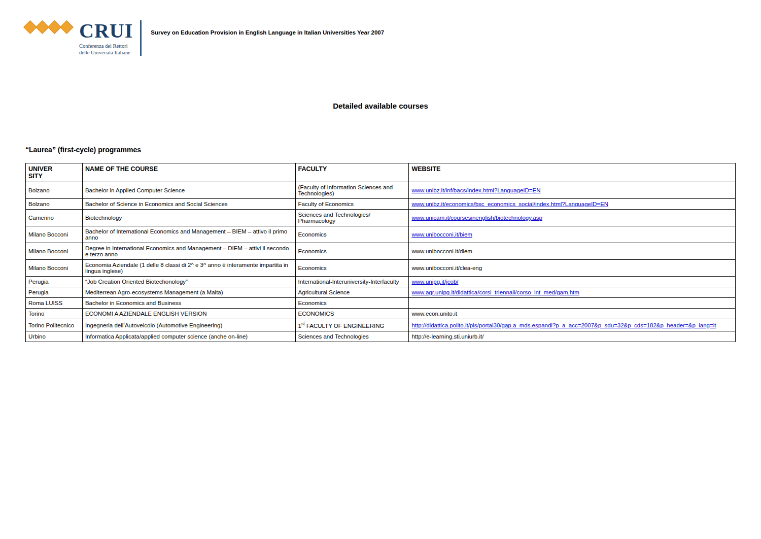CRUI
Conferenza dei Rettori
delle Università Italiane
Survey on Education Provision in English Language in Italian Universities Year 2007
Detailed available courses
“Laurea” (first-cycle) programmes
| UNIVER SITY | NAME OF THE COURSE | FACULTY | WEBSITE |
| --- | --- | --- | --- |
| Bolzano | Bachelor in Applied Computer Science | (Faculty of Information Sciences and Technologies) | www.unibz.it/inf/bacs/index.html?LanguageID=EN |
| Bolzano | Bachelor of Science in Economics and Social Sciences | Faculty of Economics | www.unibz.it/economics/bsc_economics_social/index.html?LanguageID=EN |
| Camerino | Biotechnology | Sciences and Technologies/ Pharmacology | www.unicam.it/coursesinenglish/biotechnology.asp |
| Milano Bocconi | Bachelor of International Economics and Management – BIEM – attivo il primo anno | Economics | www.unibocconi.it/biem |
| Milano Bocconi | Degree in International Economics and Management – DIEM – attivi il secondo e terzo anno | Economics | www.unibocconi.it/diem |
| Milano Bocconi | Economia Aziendale (1 delle 8 classi di 2^ e 3^ anno è interamente impartita in lingua inglese) | Economics | www.unibocconi.it/clea-eng |
| Perugia | “Job Creation Oriented Biotechonology” | International-Interuniversity-Interfaculty | www.unipg.it/jcob/ |
| Perugia | Mediterrean Agro-ecosystems Management (a Malta) | Agricultural Science | www.agr.unipg.it/didattica/corsi_triennali/corso_int_med/gam.htm |
| Roma LUISS | Bachelor in Economics and Business | Economics | |
| Torino | ECONOMI A AZIENDALE ENGLISH VERSION | ECONOMICS | www.econ.unito.it |
| Torino Politecnico | Ingegneria dell’Autoveicolo (Automotive Engineering) | 1 st FACULTY OF ENGINEERING | http://didattica.polito.it/pls/portal30/gap.a_mds.espandi?p_a_acc=2007&p_sdu=32&p_cds=182&p_header=&p_lang=it |
| Urbino | Informatica Applicata/applied computer science (anche on-line) | Sciences and Technologies | http://e-learning.sti.uniurb.it/ |